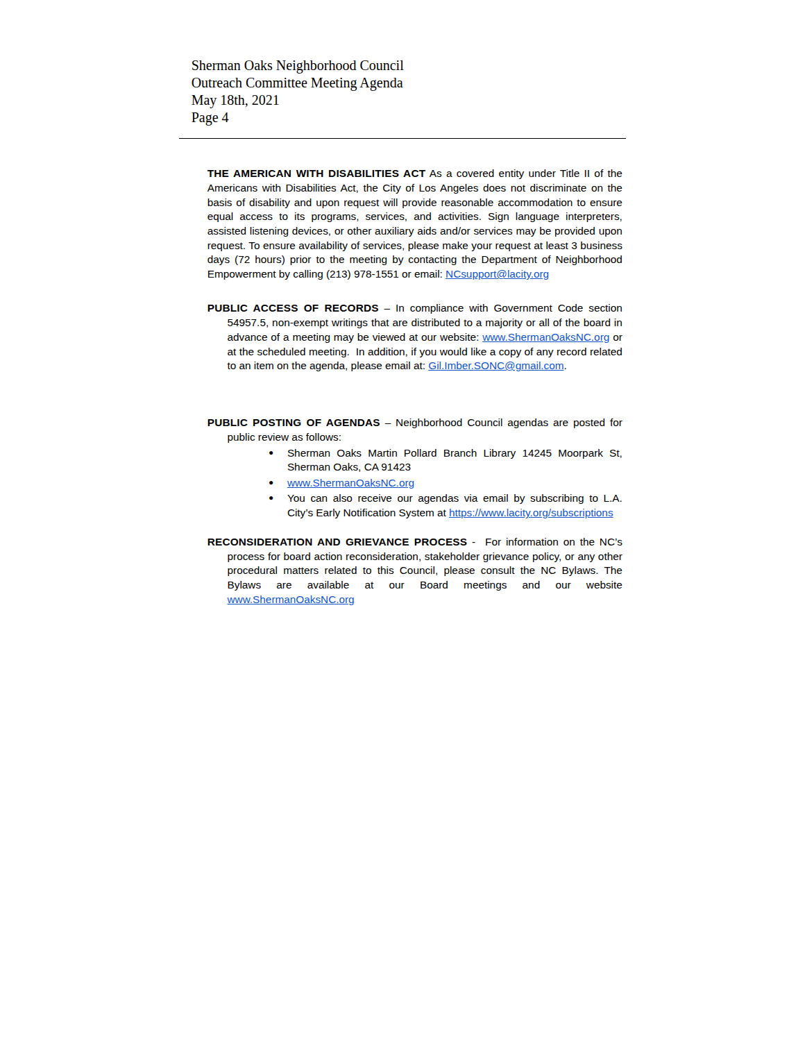Sherman Oaks Neighborhood Council
Outreach Committee Meeting Agenda
May 18th, 2021
Page 4
THE AMERICAN WITH DISABILITIES ACT As a covered entity under Title II of the Americans with Disabilities Act, the City of Los Angeles does not discriminate on the basis of disability and upon request will provide reasonable accommodation to ensure equal access to its programs, services, and activities. Sign language interpreters, assisted listening devices, or other auxiliary aids and/or services may be provided upon request. To ensure availability of services, please make your request at least 3 business days (72 hours) prior to the meeting by contacting the Department of Neighborhood Empowerment by calling (213) 978-1551 or email: NCsupport@lacity.org
PUBLIC ACCESS OF RECORDS – In compliance with Government Code section 54957.5, non-exempt writings that are distributed to a majority or all of the board in advance of a meeting may be viewed at our website: www.ShermanOaksNC.org or at the scheduled meeting. In addition, if you would like a copy of any record related to an item on the agenda, please email at: Gil.Imber.SONC@gmail.com.
PUBLIC POSTING OF AGENDAS – Neighborhood Council agendas are posted for public review as follows:
Sherman Oaks Martin Pollard Branch Library 14245 Moorpark St, Sherman Oaks, CA 91423
www.ShermanOaksNC.org
You can also receive our agendas via email by subscribing to L.A. City’s Early Notification System at https://www.lacity.org/subscriptions
RECONSIDERATION AND GRIEVANCE PROCESS - For information on the NC’s process for board action reconsideration, stakeholder grievance policy, or any other procedural matters related to this Council, please consult the NC Bylaws. The Bylaws are available at our Board meetings and our website www.ShermanOaksNC.org